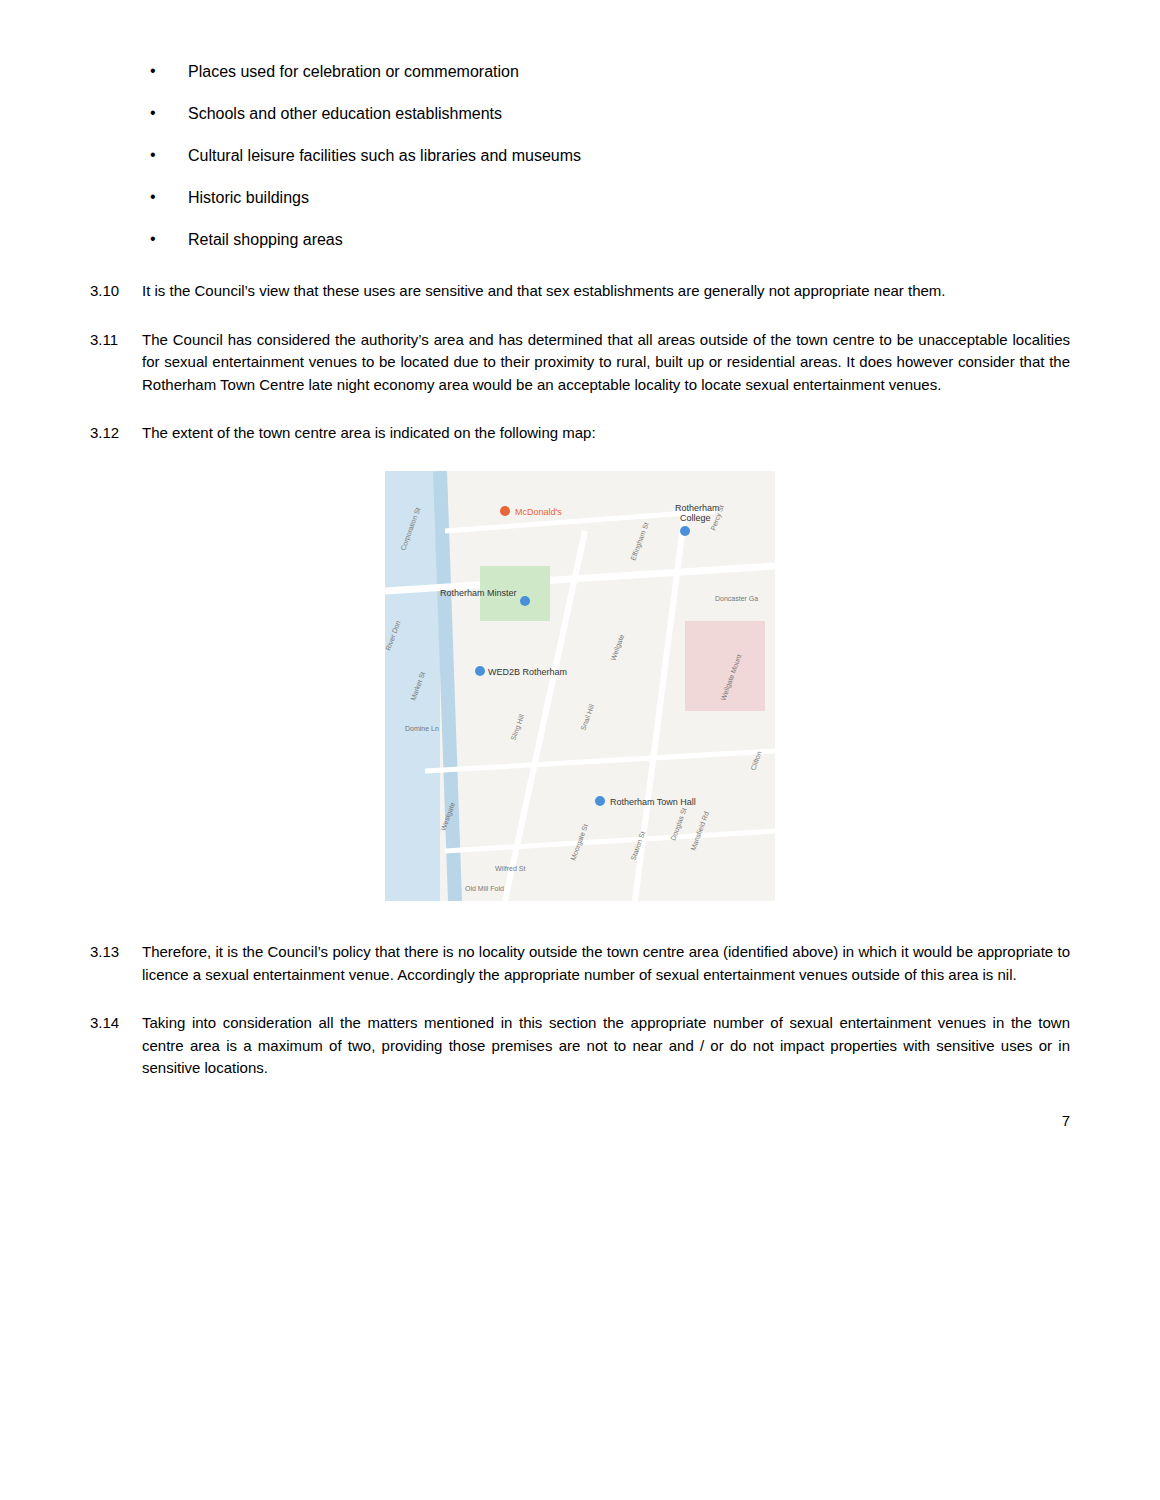Places used for celebration or commemoration
Schools and other education establishments
Cultural leisure facilities such as libraries and museums
Historic buildings
Retail shopping areas
3.10
It is the Council’s view that these uses are sensitive and that sex establishments are generally not appropriate near them.
3.11
The Council has considered the authority’s area and has determined that all areas outside of the town centre to be unacceptable localities for sexual entertainment venues to be located due to their proximity to rural, built up or residential areas. It does however consider that the Rotherham Town Centre late night economy area would be an acceptable locality to locate sexual entertainment venues.
3.12
The extent of the town centre area is indicated on the following map:
3.13
Therefore, it is the Council’s policy that there is no locality outside the town centre area (identified above) in which it would be appropriate to licence a sexual entertainment venue. Accordingly the appropriate number of sexual entertainment venues outside of this area is nil.
3.14
Taking into consideration all the matters mentioned in this section the appropriate number of sexual entertainment venues in the town centre area is a maximum of two, providing those premises are not to near and / or do not impact properties with sensitive uses or in sensitive locations.
7